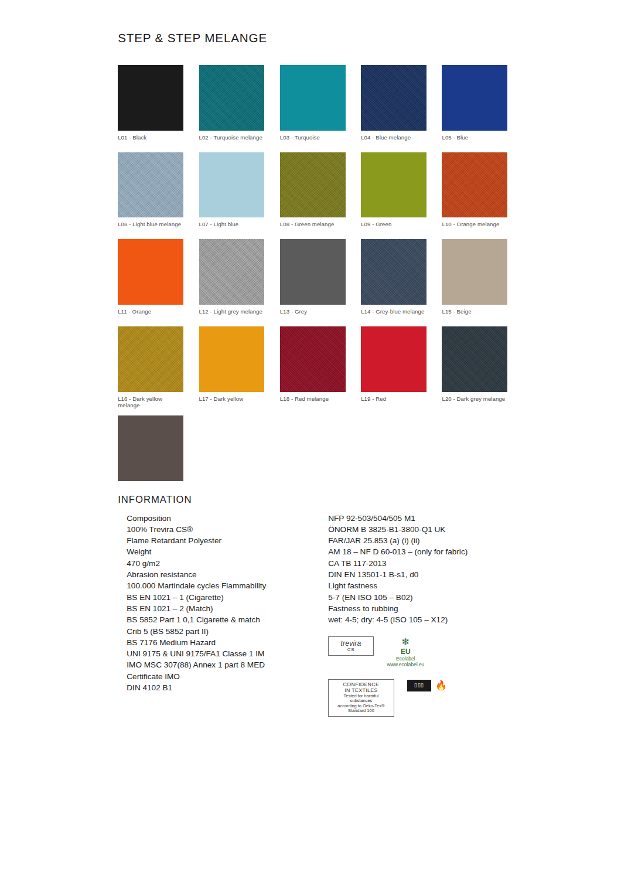STEP & STEP MELANGE
L01 - Black
L02 - Turquoise melange
L03 - Turquoise
L04 - Blue melange
L05 - Blue
L06 - Light blue melange
L07 - Light blue
L08 - Green melange
L09 - Green
L10 - Orange melange
L11 - Orange
L12 - Light grey melange
L13 - Grey
L14 - Grey-blue melange
L15 - Beige
L16 - Dark yellow melange
L17 - Dark yellow
L18 - Red melange
L19 - Red
L20 - Dark grey melange
INFORMATION
Composition
100% Trevira CS®
Flame Retardant Polyester
Weight
470 g/m2
Abrasion resistance
100.000 Martindale cycles Flammability
BS EN 1021 – 1 (Cigarette)
BS EN 1021 – 2 (Match)
BS 5852 Part 1 0,1 Cigarette & match
Crib 5 (BS 5852 part II)
BS 7176 Medium Hazard
UNI 9175 & UNI 9175/FA1 Classe 1 IM
IMO MSC 307(88) Annex 1 part 8 MED
Certificate IMO
DIN 4102 B1
NFP 92-503/504/505 M1
ÖNORM B 3825-B1-3800-Q1 UK
FAR/JAR 25.853 (a) (i) (ii)
AM 18 – NF D 60-013 – (only for fabric)
CA TB 117-2013
DIN EN 13501-1 B-s1, d0
Light fastness
5-7 (EN ISO 105 – B02)
Fastness to rubbing
wet: 4-5; dry: 4-5 (ISO 105 – X12)
trevira CS
❄ EU Ecolabel
www.ecolabel.eu
CONFIDENCE
IN TEXTILES Tested for harmful substances
according to Oeko-Tex® Standard 100
▯▯▯ 🔥